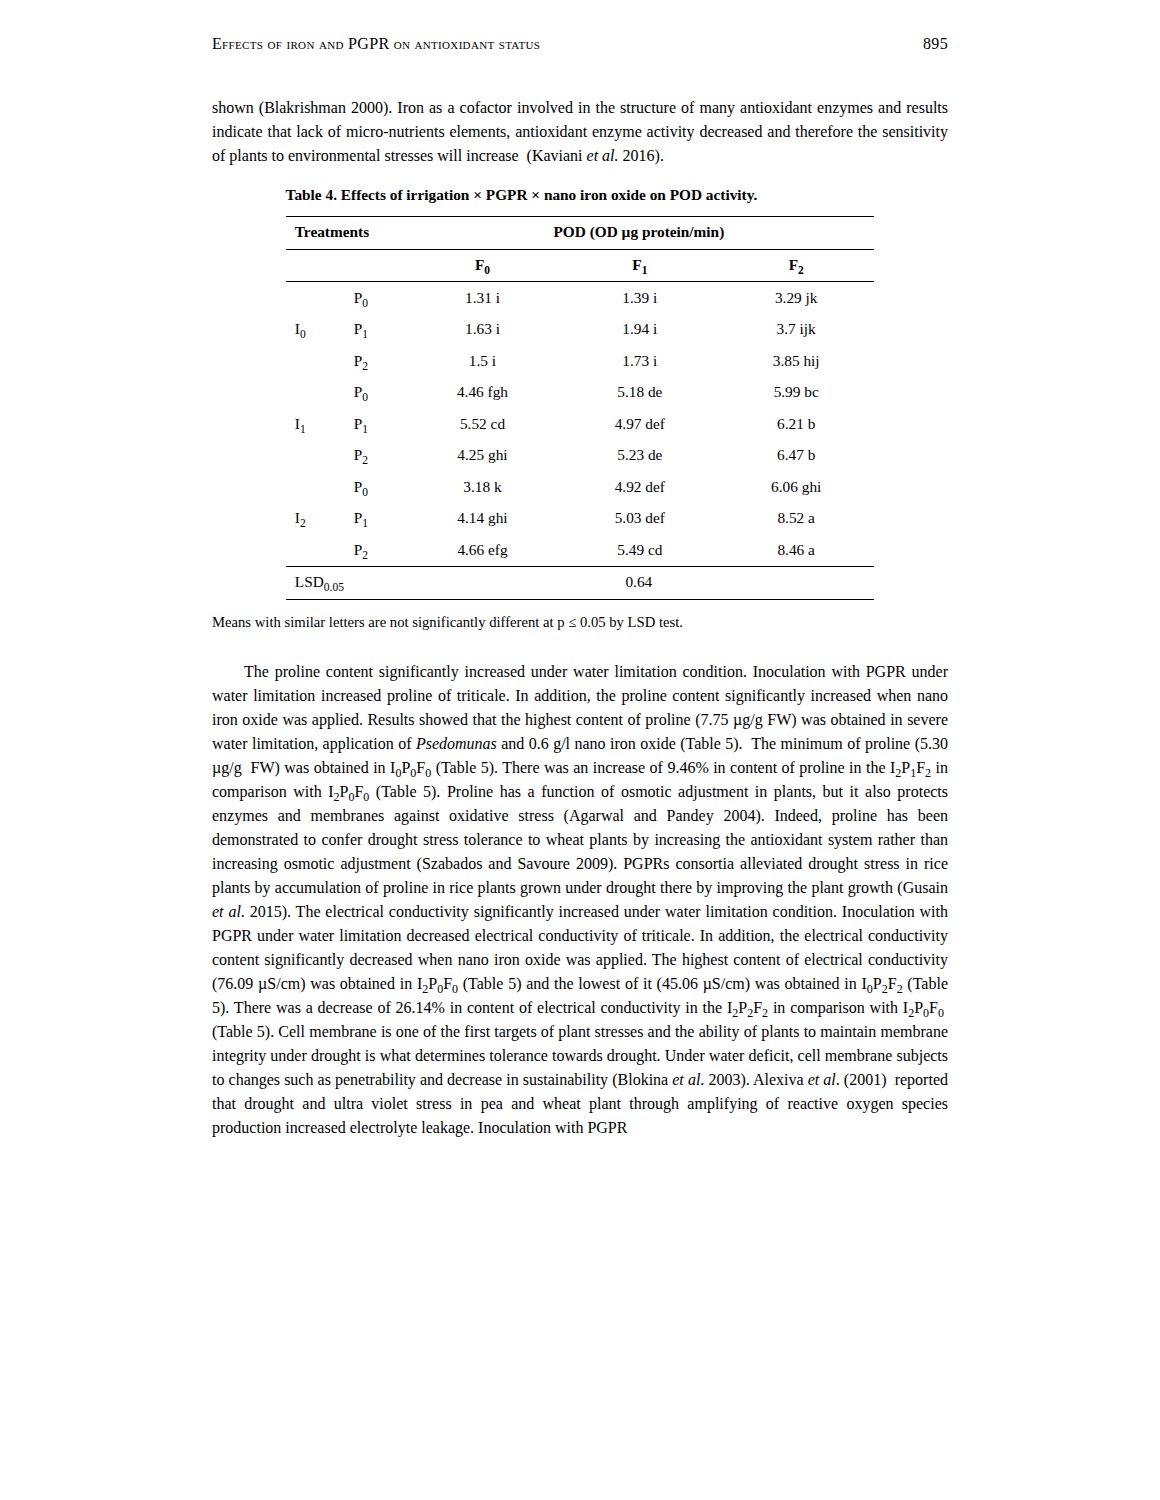Effects of iron and PGPR on antioxidant status 895
shown (Blakrishman 2000). Iron as a cofactor involved in the structure of many antioxidant enzymes and results indicate that lack of micro-nutrients elements, antioxidant enzyme activity decreased and therefore the sensitivity of plants to environmental stresses will increase (Kaviani et al. 2016).
Table 4. Effects of irrigation × PGPR × nano iron oxide on POD activity.
| Treatments | POD (OD µg protein/min) |
| --- | --- |
| | F 0 | F 1 | F 2 |
| | P 0 | 1.31 i | 1.39 i | 3.29 jk |
| I 0 | P 1 | 1.63 i | 1.94 i | 3.7 ijk |
| | P 2 | 1.5 i | 1.73 i | 3.85 hij |
| | P 0 | 4.46 fgh | 5.18 de | 5.99 bc |
| I 1 | P 1 | 5.52 cd | 4.97 def | 6.21 b |
| | P 2 | 4.25 ghi | 5.23 de | 6.47 b |
| | P 0 | 3.18 k | 4.92 def | 6.06 ghi |
| I 2 | P 1 | 4.14 ghi | 5.03 def | 8.52 a |
| | P 2 | 4.66 efg | 5.49 cd | 8.46 a |
| LSD 0.05 | 0.64 |
Means with similar letters are not significantly different at p ≤ 0.05 by LSD test.
The proline content significantly increased under water limitation condition. Inoculation with PGPR under water limitation increased proline of triticale. In addition, the proline content significantly increased when nano iron oxide was applied. Results showed that the highest content of proline (7.75 µg/g FW) was obtained in severe water limitation, application of Psedomunas and 0.6 g/l nano iron oxide (Table 5). The minimum of proline (5.30 µg/g FW) was obtained in I0P0F0 (Table 5). There was an increase of 9.46% in content of proline in the I2P1F2 in comparison with I2P0F0 (Table 5). Proline has a function of osmotic adjustment in plants, but it also protects enzymes and membranes against oxidative stress (Agarwal and Pandey 2004). Indeed, proline has been demonstrated to confer drought stress tolerance to wheat plants by increasing the antioxidant system rather than increasing osmotic adjustment (Szabados and Savoure 2009). PGPRs consortia alleviated drought stress in rice plants by accumulation of proline in rice plants grown under drought there by improving the plant growth (Gusain et al. 2015). The electrical conductivity significantly increased under water limitation condition. Inoculation with PGPR under water limitation decreased electrical conductivity of triticale. In addition, the electrical conductivity content significantly decreased when nano iron oxide was applied. The highest content of electrical conductivity (76.09 µS/cm) was obtained in I2P0F0 (Table 5) and the lowest of it (45.06 µS/cm) was obtained in I0P2F2 (Table 5). There was a decrease of 26.14% in content of electrical conductivity in the I2P2F2 in comparison with I2P0F0 (Table 5). Cell membrane is one of the first targets of plant stresses and the ability of plants to maintain membrane integrity under drought is what determines tolerance towards drought. Under water deficit, cell membrane subjects to changes such as penetrability and decrease in sustainability (Blokina et al. 2003). Alexiva et al. (2001) reported that drought and ultra violet stress in pea and wheat plant through amplifying of reactive oxygen species production increased electrolyte leakage. Inoculation with PGPR